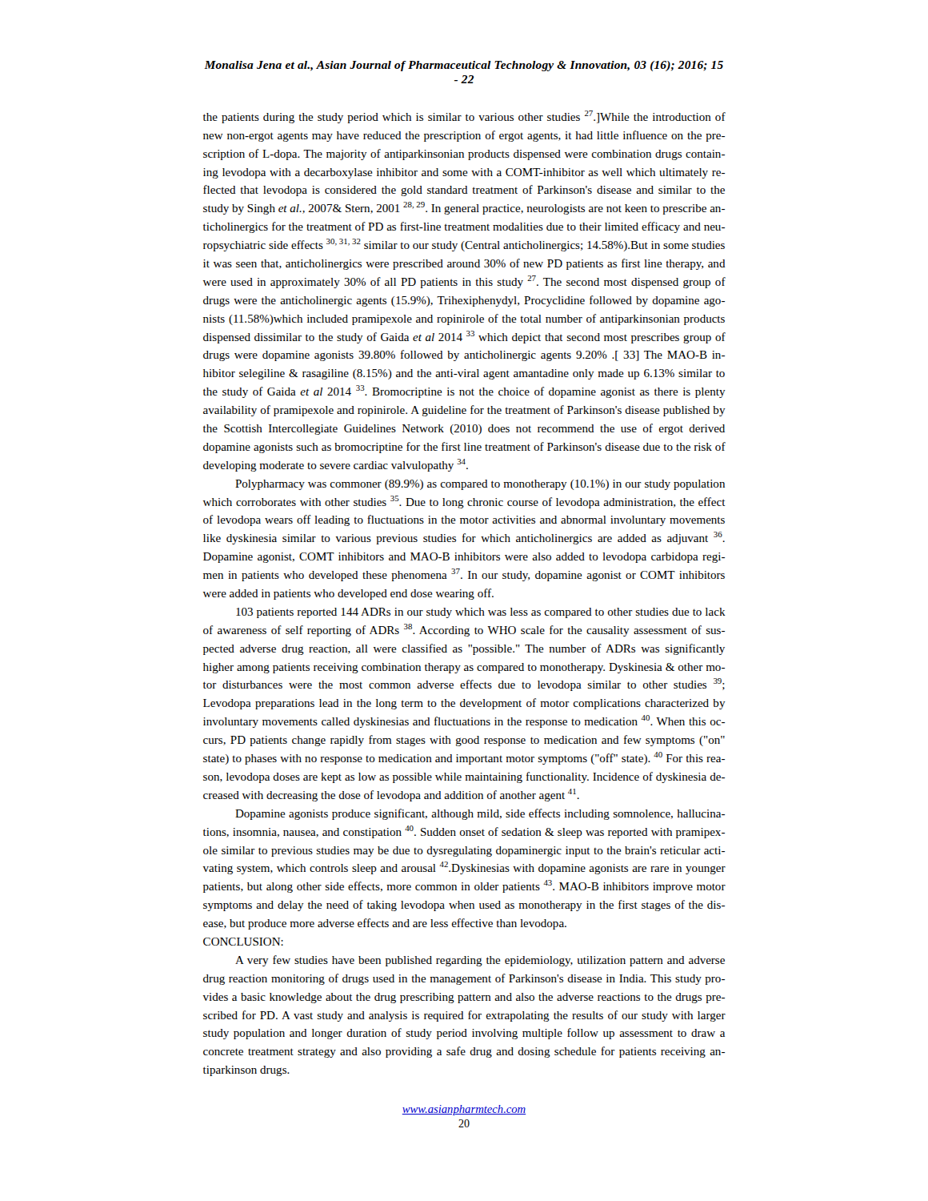Monalisa Jena et al., Asian Journal of Pharmaceutical Technology & Innovation, 03 (16); 2016; 15 - 22
the patients during the study period which is similar to various other studies 27.]While the introduction of new non-ergot agents may have reduced the prescription of ergot agents, it had little influence on the prescription of L-dopa. The majority of antiparkinsonian products dispensed were combination drugs containing levodopa with a decarboxylase inhibitor and some with a COMT-inhibitor as well which ultimately reflected that levodopa is considered the gold standard treatment of Parkinson's disease and similar to the study by Singh et al., 2007& Stern, 2001 28, 29. In general practice, neurologists are not keen to prescribe anticholinergics for the treatment of PD as first-line treatment modalities due to their limited efficacy and neuropsychiatric side effects 30, 31, 32 similar to our study (Central anticholinergics; 14.58%).But in some studies it was seen that, anticholinergics were prescribed around 30% of new PD patients as first line therapy, and were used in approximately 30% of all PD patients in this study 27. The second most dispensed group of drugs were the anticholinergic agents (15.9%), Trihexiphenydyl, Procyclidine followed by dopamine agonists (11.58%)which included pramipexole and ropinirole of the total number of antiparkinsonian products dispensed dissimilar to the study of Gaida et al 2014 33 which depict that second most prescribes group of drugs were dopamine agonists 39.80% followed by anticholinergic agents 9.20% .[ 33] The MAO-B inhibitor selegiline & rasagiline (8.15%) and the anti-viral agent amantadine only made up 6.13% similar to the study of Gaida et al 2014 33. Bromocriptine is not the choice of dopamine agonist as there is plenty availability of pramipexole and ropinirole. A guideline for the treatment of Parkinson's disease published by the Scottish Intercollegiate Guidelines Network (2010) does not recommend the use of ergot derived dopamine agonists such as bromocriptine for the first line treatment of Parkinson's disease due to the risk of developing moderate to severe cardiac valvulopathy 34.
Polypharmacy was commoner (89.9%) as compared to monotherapy (10.1%) in our study population which corroborates with other studies 35. Due to long chronic course of levodopa administration, the effect of levodopa wears off leading to fluctuations in the motor activities and abnormal involuntary movements like dyskinesia similar to various previous studies for which anticholinergics are added as adjuvant 36. Dopamine agonist, COMT inhibitors and MAO-B inhibitors were also added to levodopa carbidopa regimen in patients who developed these phenomena 37. In our study, dopamine agonist or COMT inhibitors were added in patients who developed end dose wearing off.
103 patients reported 144 ADRs in our study which was less as compared to other studies due to lack of awareness of self reporting of ADRs 38. According to WHO scale for the causality assessment of suspected adverse drug reaction, all were classified as "possible." The number of ADRs was significantly higher among patients receiving combination therapy as compared to monotherapy. Dyskinesia & other motor disturbances were the most common adverse effects due to levodopa similar to other studies 39; Levodopa preparations lead in the long term to the development of motor complications characterized by involuntary movements called dyskinesias and fluctuations in the response to medication 40. When this occurs, PD patients change rapidly from stages with good response to medication and few symptoms ("on" state) to phases with no response to medication and important motor symptoms ("off" state). 40 For this reason, levodopa doses are kept as low as possible while maintaining functionality. Incidence of dyskinesia decreased with decreasing the dose of levodopa and addition of another agent 41.
Dopamine agonists produce significant, although mild, side effects including somnolence, hallucinations, insomnia, nausea, and constipation 40. Sudden onset of sedation & sleep was reported with pramipexole similar to previous studies may be due to dysregulating dopaminergic input to the brain's reticular activating system, which controls sleep and arousal 42.Dyskinesias with dopamine agonists are rare in younger patients, but along other side effects, more common in older patients 43. MAO-B inhibitors improve motor symptoms and delay the need of taking levodopa when used as monotherapy in the first stages of the disease, but produce more adverse effects and are less effective than levodopa.
CONCLUSION:
A very few studies have been published regarding the epidemiology, utilization pattern and adverse drug reaction monitoring of drugs used in the management of Parkinson's disease in India. This study provides a basic knowledge about the drug prescribing pattern and also the adverse reactions to the drugs prescribed for PD. A vast study and analysis is required for extrapolating the results of our study with larger study population and longer duration of study period involving multiple follow up assessment to draw a concrete treatment strategy and also providing a safe drug and dosing schedule for patients receiving antiparkinson drugs.
www.asianpharmtech.com
20